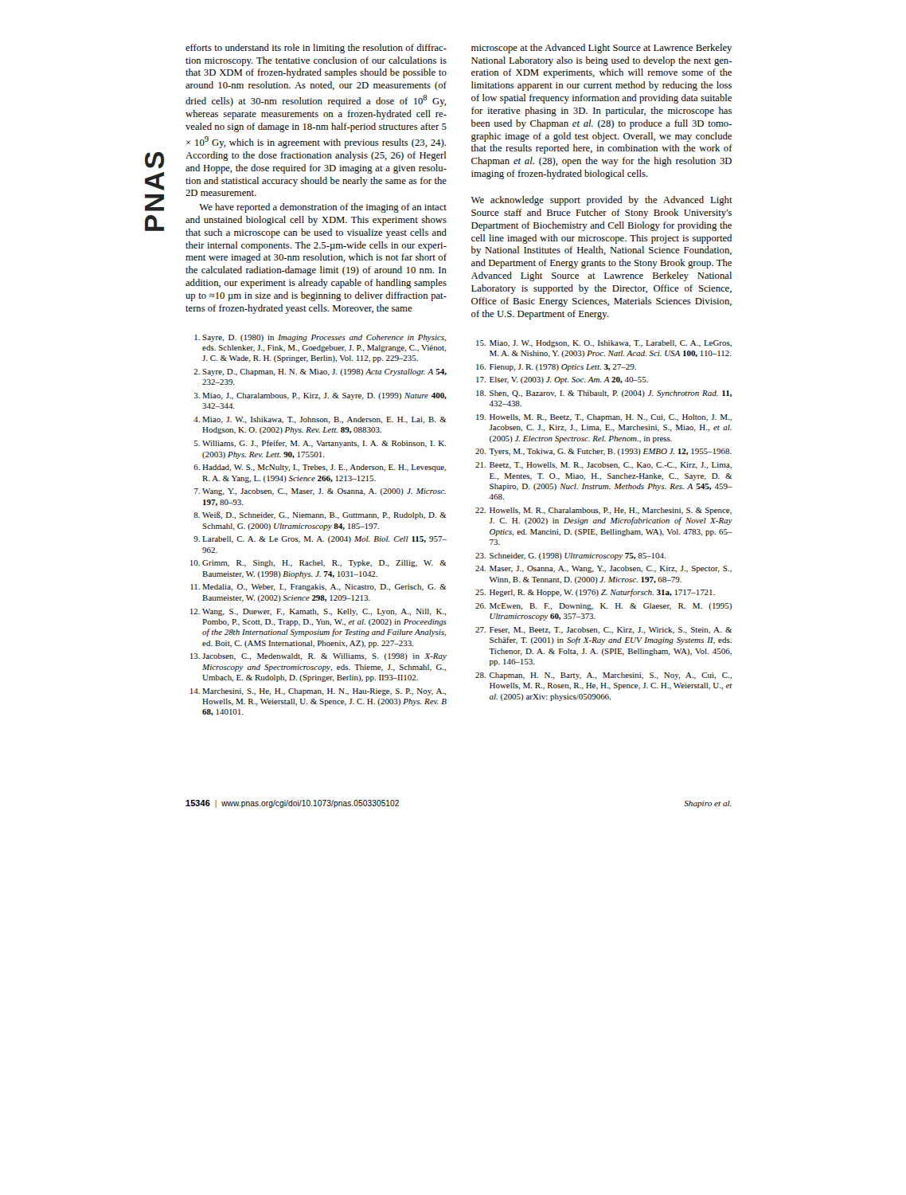PNAS
efforts to understand its role in limiting the resolution of diffraction microscopy. The tentative conclusion of our calculations is that 3D XDM of frozen-hydrated samples should be possible to around 10-nm resolution. As noted, our 2D measurements (of dried cells) at 30-nm resolution required a dose of 108 Gy, whereas separate measurements on a frozen-hydrated cell revealed no sign of damage in 18-nm half-period structures after 5 × 109 Gy, which is in agreement with previous results (23, 24). According to the dose fractionation analysis (25, 26) of Hegerl and Hoppe, the dose required for 3D imaging at a given resolution and statistical accuracy should be nearly the same as for the 2D measurement.
We have reported a demonstration of the imaging of an intact and unstained biological cell by XDM. This experiment shows that such a microscope can be used to visualize yeast cells and their internal components. The 2.5-µm-wide cells in our experiment were imaged at 30-nm resolution, which is not far short of the calculated radiation-damage limit (19) of around 10 nm. In addition, our experiment is already capable of handling samples up to ≈10 µm in size and is beginning to deliver diffraction patterns of frozen-hydrated yeast cells. Moreover, the same
Sayre, D. (1980) in Imaging Processes and Coherence in Physics, eds. Schlenker, J., Fink, M., Goedgebuer, J. P., Malgrange, C., Viénot, J. C. & Wade, R. H. (Springer, Berlin), Vol. 112, pp. 229–235.
Sayre, D., Chapman, H. N. & Miao, J. (1998) Acta Crystallogr. A 54, 232–239.
Miao, J., Charalambous, P., Kirz, J. & Sayre, D. (1999) Nature 400, 342–344.
Miao, J. W., Ishikawa, T., Johnson, B., Anderson, E. H., Lai, B. & Hodgson, K. O. (2002) Phys. Rev. Lett. 89, 088303.
Williams, G. J., Pfeifer, M. A., Vartanyants, I. A. & Robinson, I. K. (2003) Phys. Rev. Lett. 90, 175501.
Haddad, W. S., McNulty, I., Trebes, J. E., Anderson, E. H., Levesque, R. A. & Yang, L. (1994) Science 266, 1213–1215.
Wang, Y., Jacobsen, C., Maser, J. & Osanna, A. (2000) J. Microsc. 197, 80–93.
Weiß, D., Schneider, G., Niemann, B., Guttmann, P., Rudolph, D. & Schmahl, G. (2000) Ultramicroscopy 84, 185–197.
Larabell, C. A. & Le Gros, M. A. (2004) Mol. Biol. Cell 115, 957–962.
Grimm, R., Singh, H., Rachel, R., Typke, D., Zillig, W. & Baumeister, W. (1998) Biophys. J. 74, 1031–1042.
Medalia, O., Weber, I., Frangakis, A., Nicastro, D., Gerisch, G. & Baumeister, W. (2002) Science 298, 1209–1213.
Wang, S., Duewer, F., Kamath, S., Kelly, C., Lyon, A., Nill, K., Pombo, P., Scott, D., Trapp, D., Yun, W., et al. (2002) in Proceedings of the 28th International Symposium for Testing and Failure Analysis, ed. Boit, C. (AMS International, Phoenix, AZ), pp. 227–233.
Jacobsen, C., Medenwaldt, R. & Williams, S. (1998) in X-Ray Microscopy and Spectromicroscopy, eds. Thieme, J., Schmahl, G., Umbach, E. & Rudolph, D. (Springer, Berlin), pp. II93–II102.
Marchesini, S., He, H., Chapman, H. N., Hau-Riege, S. P., Noy, A., Howells, M. R., Weierstall, U. & Spence, J. C. H. (2003) Phys. Rev. B 68, 140101.
microscope at the Advanced Light Source at Lawrence Berkeley National Laboratory also is being used to develop the next generation of XDM experiments, which will remove some of the limitations apparent in our current method by reducing the loss of low spatial frequency information and providing data suitable for iterative phasing in 3D. In particular, the microscope has been used by Chapman et al. (28) to produce a full 3D tomographic image of a gold test object. Overall, we may conclude that the results reported here, in combination with the work of Chapman et al. (28), open the way for the high resolution 3D imaging of frozen-hydrated biological cells.
We acknowledge support provided by the Advanced Light Source staff and Bruce Futcher of Stony Brook University's Department of Biochemistry and Cell Biology for providing the cell line imaged with our microscope. This project is supported by National Institutes of Health, National Science Foundation, and Department of Energy grants to the Stony Brook group. The Advanced Light Source at Lawrence Berkeley National Laboratory is supported by the Director, Office of Science, Office of Basic Energy Sciences, Materials Sciences Division, of the U.S. Department of Energy.
15. Miao, J. W., Hodgson, K. O., Ishikawa, T., Larabell, C. A., LeGros, M. A. & Nishino, Y. (2003) Proc. Natl. Acad. Sci. USA 100, 110–112.
16. Fienup, J. R. (1978) Optics Lett. 3, 27–29.
17. Elser, V. (2003) J. Opt. Soc. Am. A 20, 40–55.
18. Shen, Q., Bazarov, I. & Thibault, P. (2004) J. Synchrotron Rad. 11, 432–438.
19. Howells, M. R., Beetz, T., Chapman, H. N., Cui, C., Holton, J. M., Jacobsen, C. J., Kirz, J., Lima, E., Marchesini, S., Miao, H., et al. (2005) J. Electron Spectrosc. Rel. Phenom., in press.
20. Tyers, M., Tokiwa, G. & Futcher, B. (1993) EMBO J. 12, 1955–1968.
21. Beetz, T., Howells, M. R., Jacobsen, C., Kao, C.-C., Kirz, J., Lima, E., Mentes, T. O., Miao, H., Sanchez-Hanke, C., Sayre, D. & Shapiro, D. (2005) Nucl. Instrum. Methods Phys. Res. A 545, 459–468.
22. Howells, M. R., Charalambous, P., He, H., Marchesini, S. & Spence, J. C. H. (2002) in Design and Microfabrication of Novel X-Ray Optics, ed. Mancini, D. (SPIE, Bellingham, WA), Vol. 4783, pp. 65–73.
23. Schneider, G. (1998) Ultramicroscopy 75, 85–104.
24. Maser, J., Osanna, A., Wang, Y., Jacobsen, C., Kirz, J., Spector, S., Winn, B. & Tennant, D. (2000) J. Microsc. 197, 68–79.
25. Hegerl, R. & Hoppe, W. (1976) Z. Naturforsch. 31a, 1717–1721.
26. McEwen, B. F., Downing, K. H. & Glaeser, R. M. (1995) Ultramicroscopy 60, 357–373.
27. Feser, M., Beetz, T., Jacobsen, C., Kirz, J., Wirick, S., Stein, A. & Schäfer, T. (2001) in Soft X-Ray and EUV Imaging Systems II, eds. Tichenor, D. A. & Folta, J. A. (SPIE, Bellingham, WA), Vol. 4506, pp. 146–153.
28. Chapman, H. N., Barty, A., Marchesini, S., Noy, A., Cui, C., Howells, M. R., Rosen, R., He, H., Spence, J. C. H., Weierstall, U., et al. (2005) arXiv: physics/0509066.
15346|www.pnas.org/cgi/doi/10.1073/pnas.0503305102
Shapiro et al.